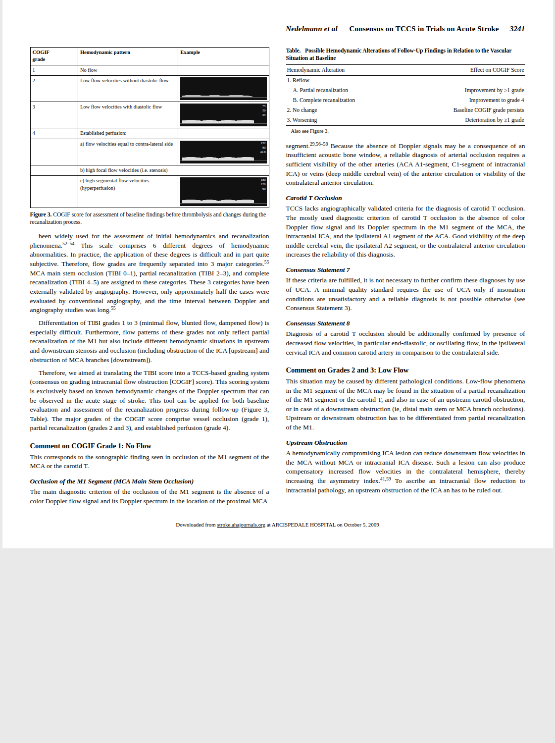Nedelmann et al Consensus on TCCS in Trials on Acute Stroke 3241
| COGIF grade | Hemodynamic pattern | Example |
| --- | --- | --- |
| 1 | No flow | |
| 2 | Low flow velocities without diastolic flow | |
| 3 | Low flow velocities with diastolic flow | 75 50 25 |
| 4 | Established perfusion: | |
| | a) flow velocities equal to contra-lateral side | 122 80 42.8 |
| | b) high focal flow velocities (i.e. stenosis) | |
| | c) high segmental flow velocities (hyperperfusion) | 180 120 60 |
Figure 3. COGIF score for assessment of baseline findings before thrombolysis and changes during the recanalization process.
been widely used for the assessment of initial hemodynamics and recanalization phenomena.52–54 This scale comprises 6 different degrees of hemodynamic abnormalities. In practice, the application of these degrees is difficult and in part quite subjective. Therefore, flow grades are frequently separated into 3 major categories.55 MCA main stem occlusion (TIBI 0–1), partial recanalization (TIBI 2–3), and complete recanalization (TIBI 4–5) are assigned to these categories. These 3 categories have been externally validated by angiography. However, only approximately half the cases were evaluated by conventional angiography, and the time interval between Doppler and angiography studies was long.55
Differentiation of TIBI grades 1 to 3 (minimal flow, blunted flow, dampened flow) is especially difficult. Furthermore, flow patterns of these grades not only reflect partial recanalization of the M1 but also include different hemodynamic situations in upstream and downstream stenosis and occlusion (including obstruction of the ICA [upstream] and obstruction of MCA branches [downstream]).
Therefore, we aimed at translating the TIBI score into a TCCS-based grading system (consensus on grading intracranial flow obstruction [COGIF] score). This scoring system is exclusively based on known hemodynamic changes of the Doppler spectrum that can be observed in the acute stage of stroke. This tool can be applied for both baseline evaluation and assessment of the recanalization progress during follow-up (Figure 3, Table). The major grades of the COGIF score comprise vessel occlusion (grade 1), partial recanalization (grades 2 and 3), and established perfusion (grade 4).
Comment on COGIF Grade 1: No Flow
This corresponds to the sonographic finding seen in occlusion of the M1 segment of the MCA or the carotid T.
Occlusion of the M1 Segment (MCA Main Stem Occlusion)
The main diagnostic criterion of the occlusion of the M1 segment is the absence of a color Doppler flow signal and its Doppler spectrum in the location of the proximal MCA
Table. Possible Hemodynamic Alterations of Follow-Up Findings in Relation to the Vascular Situation at Baseline
| Hemodynamic Alteration | Effect on COGIF Score |
| --- | --- |
| 1. Reflow | |
| A. Partial recanalization | Improvement by ≥1 grade |
| B. Complete recanalization | Improvement to grade 4 |
| 2. No change | Baseline COGIF grade persists |
| 3. Worsening | Deterioration by ≥1 grade |
Also see Figure 3.
segment.29,56–58 Because the absence of Doppler signals may be a consequence of an insufficient acoustic bone window, a reliable diagnosis of arterial occlusion requires a sufficient visibility of the other arteries (ACA A1-segment, C1-segment of intracranial ICA) or veins (deep middle cerebral vein) of the anterior circulation or visibility of the contralateral anterior circulation.
Carotid T Occlusion
TCCS lacks angiographically validated criteria for the diagnosis of carotid T occlusion. The mostly used diagnostic criterion of carotid T occlusion is the absence of color Doppler flow signal and its Doppler spectrum in the M1 segment of the MCA, the intracranial ICA, and the ipsilateral A1 segment of the ACA. Good visibility of the deep middle cerebral vein, the ipsilateral A2 segment, or the contralateral anterior circulation increases the reliability of this diagnosis.
Consensus Statement 7
If these criteria are fulfilled, it is not necessary to further confirm these diagnoses by use of UCA. A minimal quality standard requires the use of UCA only if insonation conditions are unsatisfactory and a reliable diagnosis is not possible otherwise (see Consensus Statement 3).
Consensus Statement 8
Diagnosis of a carotid T occlusion should be additionally confirmed by presence of decreased flow velocities, in particular end-diastolic, or oscillating flow, in the ipsilateral cervical ICA and common carotid artery in comparison to the contralateral side.
Comment on Grades 2 and 3: Low Flow
This situation may be caused by different pathological conditions. Low-flow phenomena in the M1 segment of the MCA may be found in the situation of a partial recanalization of the M1 segment or the carotid T, and also in case of an upstream carotid obstruction, or in case of a downstream obstruction (ie, distal main stem or MCA branch occlusions). Upstream or downstream obstruction has to be differentiated from partial recanalization of the M1.
Upstream Obstruction
A hemodynamically compromising ICA lesion can reduce downstream flow velocities in the MCA without MCA or intracranial ICA disease. Such a lesion can also produce compensatory increased flow velocities in the contralateral hemisphere, thereby increasing the asymmetry index.41,59 To ascribe an intracranial flow reduction to intracranial pathology, an upstream obstruction of the ICA an has to be ruled out.
Downloaded from stroke.ahajournals.org at ARCISPEDALE HOSPITAL on October 5, 2009